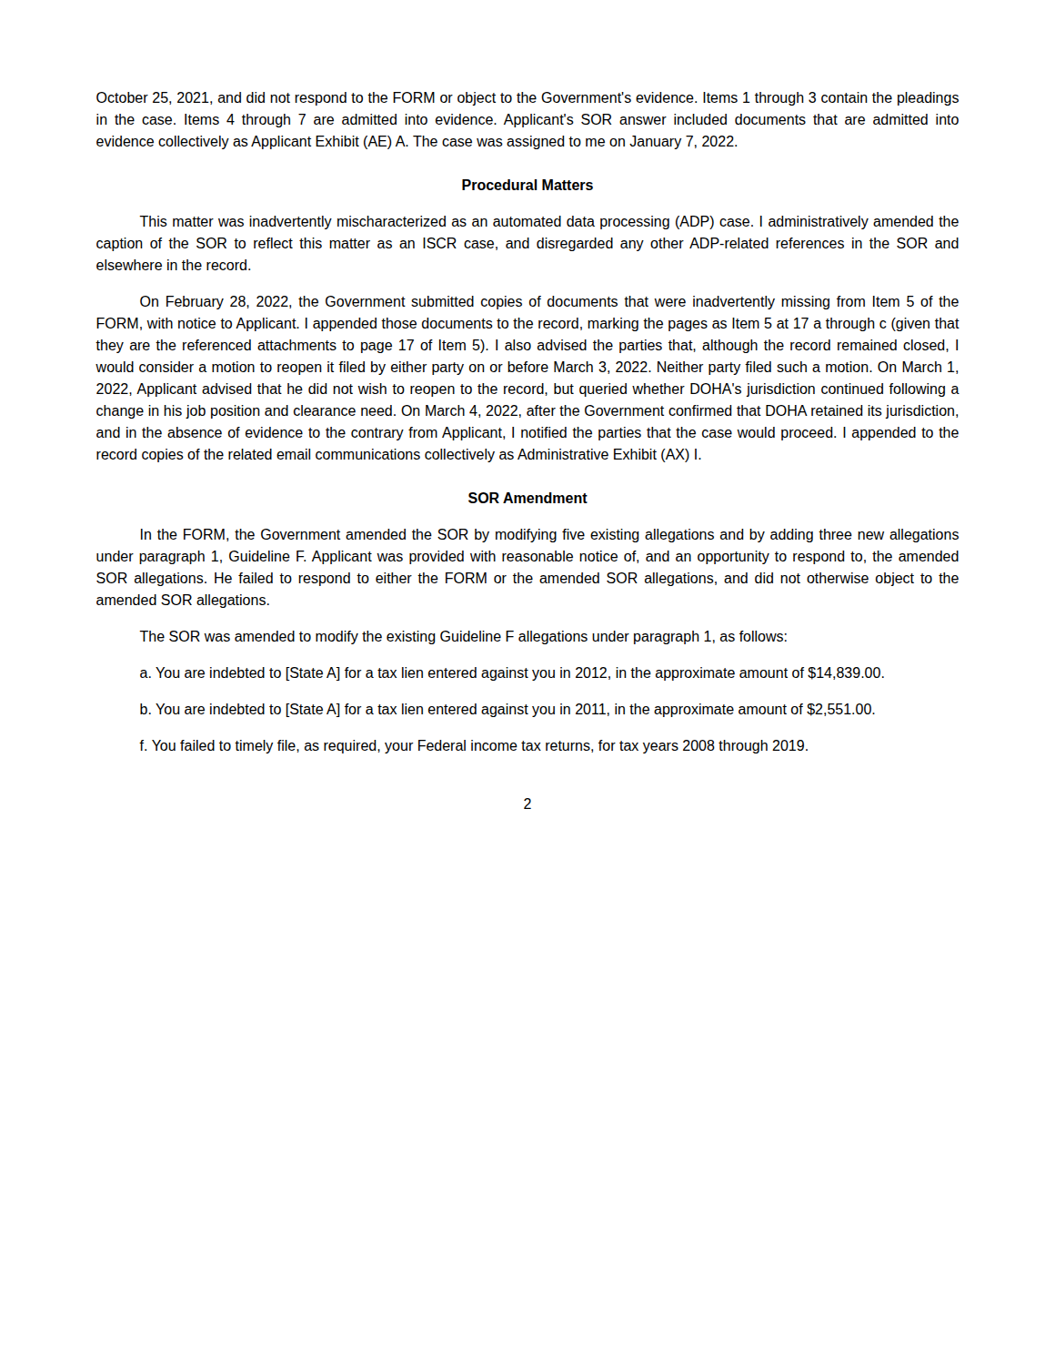October 25, 2021, and did not respond to the FORM or object to the Government's evidence. Items 1 through 3 contain the pleadings in the case. Items 4 through 7 are admitted into evidence. Applicant's SOR answer included documents that are admitted into evidence collectively as Applicant Exhibit (AE) A. The case was assigned to me on January 7, 2022.
Procedural Matters
This matter was inadvertently mischaracterized as an automated data processing (ADP) case. I administratively amended the caption of the SOR to reflect this matter as an ISCR case, and disregarded any other ADP-related references in the SOR and elsewhere in the record.
On February 28, 2022, the Government submitted copies of documents that were inadvertently missing from Item 5 of the FORM, with notice to Applicant. I appended those documents to the record, marking the pages as Item 5 at 17 a through c (given that they are the referenced attachments to page 17 of Item 5). I also advised the parties that, although the record remained closed, I would consider a motion to reopen it filed by either party on or before March 3, 2022. Neither party filed such a motion. On March 1, 2022, Applicant advised that he did not wish to reopen to the record, but queried whether DOHA's jurisdiction continued following a change in his job position and clearance need. On March 4, 2022, after the Government confirmed that DOHA retained its jurisdiction, and in the absence of evidence to the contrary from Applicant, I notified the parties that the case would proceed. I appended to the record copies of the related email communications collectively as Administrative Exhibit (AX) I.
SOR Amendment
In the FORM, the Government amended the SOR by modifying five existing allegations and by adding three new allegations under paragraph 1, Guideline F. Applicant was provided with reasonable notice of, and an opportunity to respond to, the amended SOR allegations. He failed to respond to either the FORM or the amended SOR allegations, and did not otherwise object to the amended SOR allegations.
The SOR was amended to modify the existing Guideline F allegations under paragraph 1, as follows:
a. You are indebted to [State A] for a tax lien entered against you in 2012, in the approximate amount of $14,839.00.
b. You are indebted to [State A] for a tax lien entered against you in 2011, in the approximate amount of $2,551.00.
f. You failed to timely file, as required, your Federal income tax returns, for tax years 2008 through 2019.
2